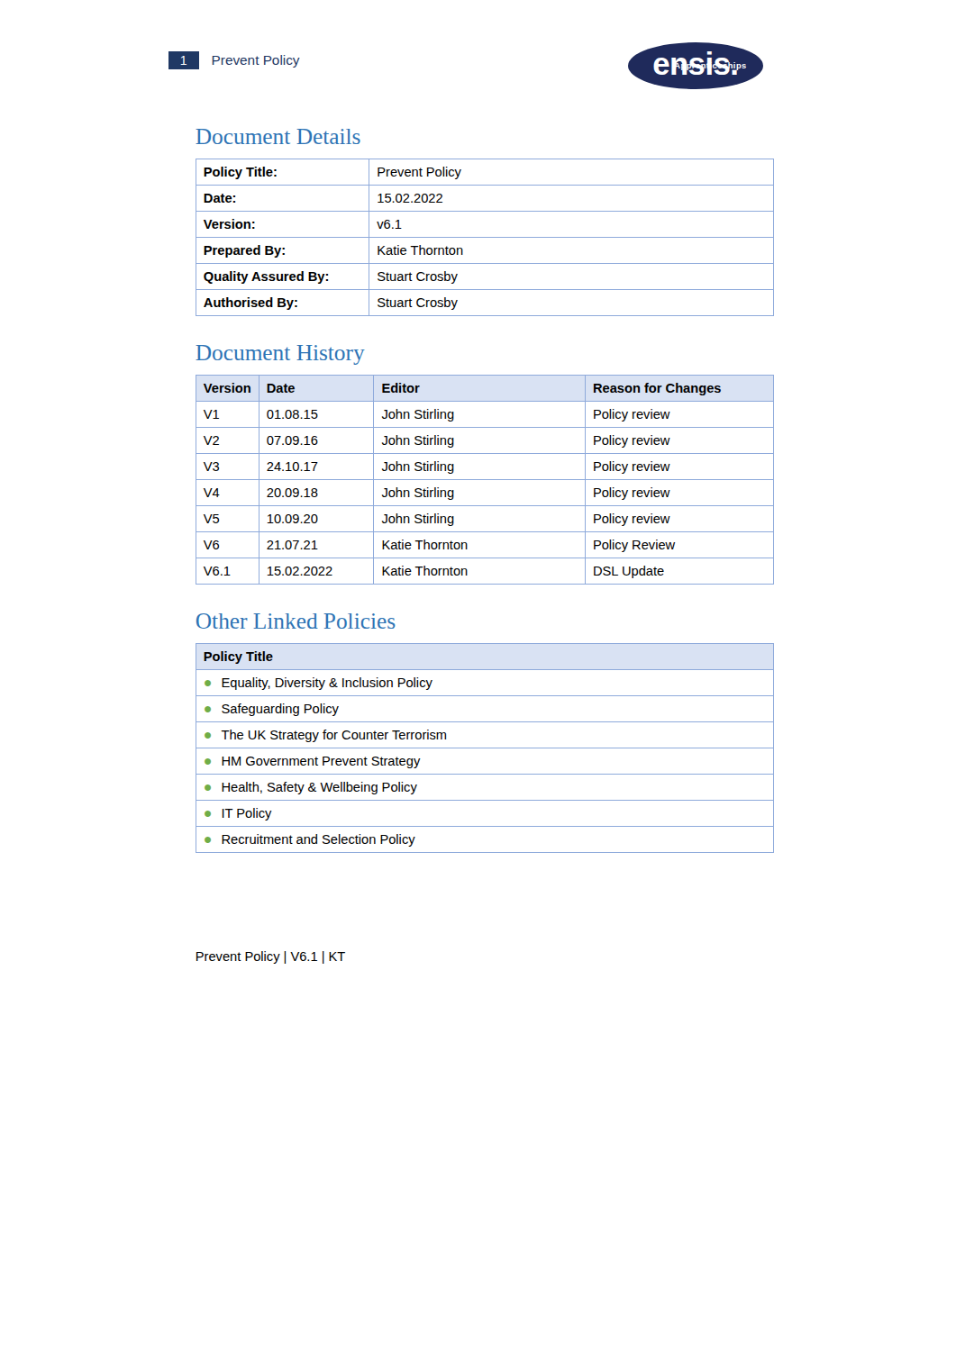1 Prevent Policy
ensis. Apprenticeships
Document Details
| Policy Title: | Prevent Policy |
| Date: | 15.02.2022 |
| Version: | v6.1 |
| Prepared By: | Katie Thornton |
| Quality Assured By: | Stuart Crosby |
| Authorised By: | Stuart Crosby |
Document History
| Version | Date | Editor | Reason for Changes |
| --- | --- | --- | --- |
| V1 | 01.08.15 | John Stirling | Policy review |
| V2 | 07.09.16 | John Stirling | Policy review |
| V3 | 24.10.17 | John Stirling | Policy review |
| V4 | 20.09.18 | John Stirling | Policy review |
| V5 | 10.09.20 | John Stirling | Policy review |
| V6 | 21.07.21 | Katie Thornton | Policy Review |
| V6.1 | 15.02.2022 | Katie Thornton | DSL Update |
Other Linked Policies
| Policy Title |
| --- |
| ● Equality, Diversity & Inclusion Policy |
| ● Safeguarding Policy |
| ● The UK Strategy for Counter Terrorism |
| ● HM Government Prevent Strategy |
| ● Health, Safety & Wellbeing Policy |
| ● IT Policy |
| ● Recruitment and Selection Policy |
Prevent Policy | V6.1 | KT